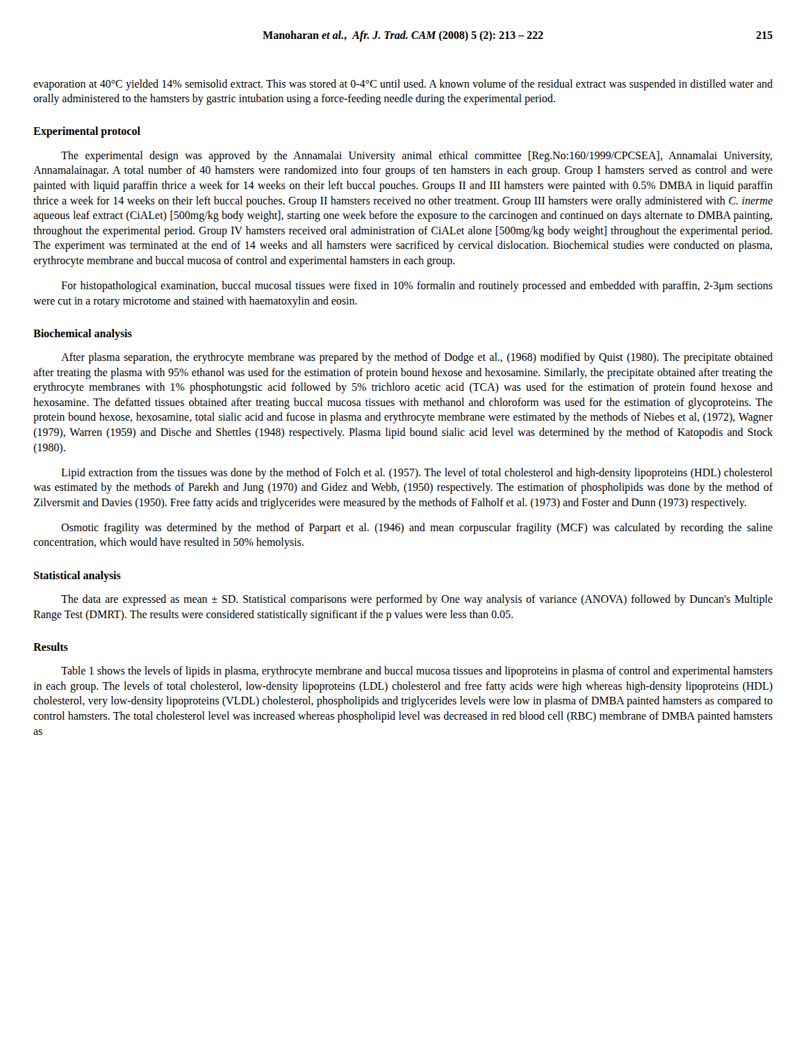Manoharan et al., Afr. J. Trad. CAM (2008) 5 (2): 213 – 222 215
evaporation at 40°C yielded 14% semisolid extract. This was stored at 0-4°C until used. A known volume of the residual extract was suspended in distilled water and orally administered to the hamsters by gastric intubation using a force-feeding needle during the experimental period.
Experimental protocol
The experimental design was approved by the Annamalai University animal ethical committee [Reg.No:160/1999/CPCSEA], Annamalai University, Annamalainagar. A total number of 40 hamsters were randomized into four groups of ten hamsters in each group. Group I hamsters served as control and were painted with liquid paraffin thrice a week for 14 weeks on their left buccal pouches. Groups II and III hamsters were painted with 0.5% DMBA in liquid paraffin thrice a week for 14 weeks on their left buccal pouches. Group II hamsters received no other treatment. Group III hamsters were orally administered with C. inerme aqueous leaf extract (CiALet) [500mg/kg body weight], starting one week before the exposure to the carcinogen and continued on days alternate to DMBA painting, throughout the experimental period. Group IV hamsters received oral administration of CiALet alone [500mg/kg body weight] throughout the experimental period. The experiment was terminated at the end of 14 weeks and all hamsters were sacrificed by cervical dislocation. Biochemical studies were conducted on plasma, erythrocyte membrane and buccal mucosa of control and experimental hamsters in each group.
For histopathological examination, buccal mucosal tissues were fixed in 10% formalin and routinely processed and embedded with paraffin, 2-3μm sections were cut in a rotary microtome and stained with haematoxylin and eosin.
Biochemical analysis
After plasma separation, the erythrocyte membrane was prepared by the method of Dodge et al., (1968) modified by Quist (1980). The precipitate obtained after treating the plasma with 95% ethanol was used for the estimation of protein bound hexose and hexosamine. Similarly, the precipitate obtained after treating the erythrocyte membranes with 1% phosphotungstic acid followed by 5% trichloro acetic acid (TCA) was used for the estimation of protein found hexose and hexosamine. The defatted tissues obtained after treating buccal mucosa tissues with methanol and chloroform was used for the estimation of glycoproteins. The protein bound hexose, hexosamine, total sialic acid and fucose in plasma and erythrocyte membrane were estimated by the methods of Niebes et al, (1972), Wagner (1979), Warren (1959) and Dische and Shettles (1948) respectively. Plasma lipid bound sialic acid level was determined by the method of Katopodis and Stock (1980).
Lipid extraction from the tissues was done by the method of Folch et al. (1957). The level of total cholesterol and high-density lipoproteins (HDL) cholesterol was estimated by the methods of Parekh and Jung (1970) and Gidez and Webb, (1950) respectively. The estimation of phospholipids was done by the method of Zilversmit and Davies (1950). Free fatty acids and triglycerides were measured by the methods of Falholf et al. (1973) and Foster and Dunn (1973) respectively.
Osmotic fragility was determined by the method of Parpart et al. (1946) and mean corpuscular fragility (MCF) was calculated by recording the saline concentration, which would have resulted in 50% hemolysis.
Statistical analysis
The data are expressed as mean ± SD. Statistical comparisons were performed by One way analysis of variance (ANOVA) followed by Duncan's Multiple Range Test (DMRT). The results were considered statistically significant if the p values were less than 0.05.
Results
Table 1 shows the levels of lipids in plasma, erythrocyte membrane and buccal mucosa tissues and lipoproteins in plasma of control and experimental hamsters in each group. The levels of total cholesterol, low-density lipoproteins (LDL) cholesterol and free fatty acids were high whereas high-density lipoproteins (HDL) cholesterol, very low-density lipoproteins (VLDL) cholesterol, phospholipids and triglycerides levels were low in plasma of DMBA painted hamsters as compared to control hamsters. The total cholesterol level was increased whereas phospholipid level was decreased in red blood cell (RBC) membrane of DMBA painted hamsters as